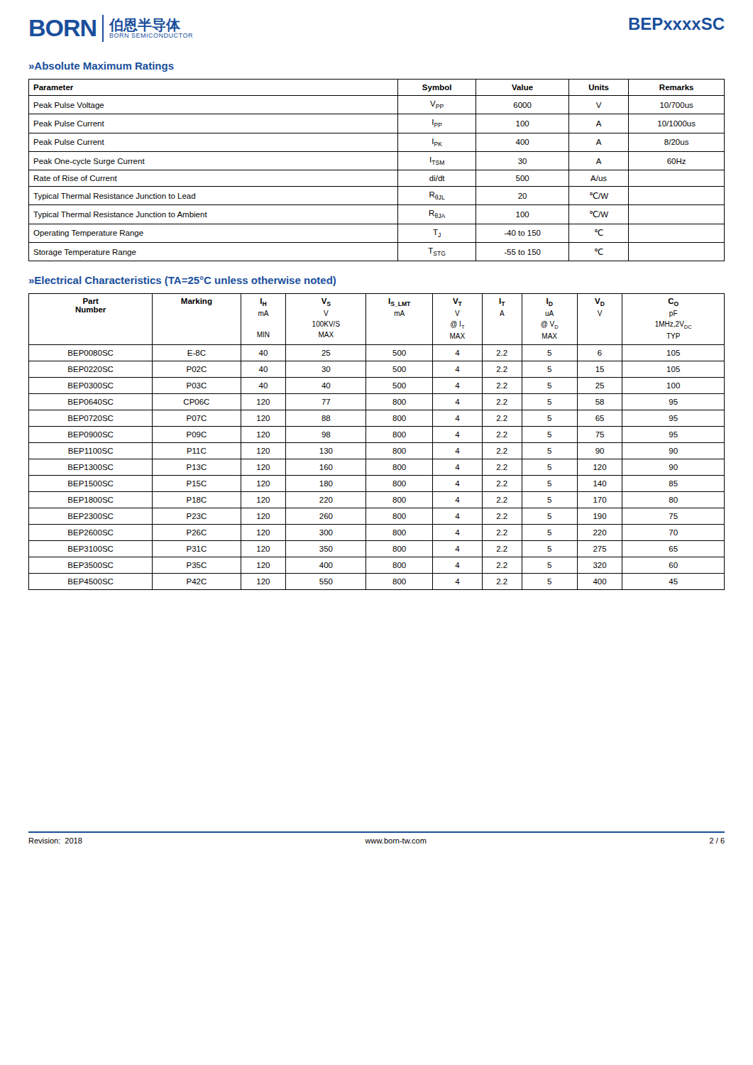BORN
伯恩半导体
BORN SEMICONDUCTOR
BEPxxxxSC
»Absolute Maximum Ratings
| Parameter | Symbol | Value | Units | Remarks |
| --- | --- | --- | --- | --- |
| Peak Pulse Voltage | V PP | 6000 | V | 10/700us |
| Peak Pulse Current | I PP | 100 | A | 10/1000us |
| Peak Pulse Current | I PK | 400 | A | 8/20us |
| Peak One-cycle Surge Current | I TSM | 30 | A | 60Hz |
| Rate of Rise of Current | di/dt | 500 | A/us | |
| Typical Thermal Resistance Junction to Lead | R θJL | 20 | ℃/W | |
| Typical Thermal Resistance Junction to Ambient | R θJA | 100 | ℃/W | |
| Operating Temperature Range | T J | -40 to 150 | ℃ | |
| Storage Temperature Range | T STG | -55 to 150 | ℃ | |
»Electrical Characteristics (TA=25°C unless otherwise noted)
| Part Number | Marking | I H mA MIN | V S V 100KV/S MAX | I S_LMT mA | V T V @ I T MAX | I T A | I D uA @ V D MAX | V D V | C O pF 1MHz,2V DC TYP |
| --- | --- | --- | --- | --- | --- | --- | --- | --- | --- |
| BEP0080SC | E-8C | 40 | 25 | 500 | 4 | 2.2 | 5 | 6 | 105 |
| BEP0220SC | P02C | 40 | 30 | 500 | 4 | 2.2 | 5 | 15 | 105 |
| BEP0300SC | P03C | 40 | 40 | 500 | 4 | 2.2 | 5 | 25 | 100 |
| BEP0640SC | CP06C | 120 | 77 | 800 | 4 | 2.2 | 5 | 58 | 95 |
| BEP0720SC | P07C | 120 | 88 | 800 | 4 | 2.2 | 5 | 65 | 95 |
| BEP0900SC | P09C | 120 | 98 | 800 | 4 | 2.2 | 5 | 75 | 95 |
| BEP1100SC | P11C | 120 | 130 | 800 | 4 | 2.2 | 5 | 90 | 90 |
| BEP1300SC | P13C | 120 | 160 | 800 | 4 | 2.2 | 5 | 120 | 90 |
| BEP1500SC | P15C | 120 | 180 | 800 | 4 | 2.2 | 5 | 140 | 85 |
| BEP1800SC | P18C | 120 | 220 | 800 | 4 | 2.2 | 5 | 170 | 80 |
| BEP2300SC | P23C | 120 | 260 | 800 | 4 | 2.2 | 5 | 190 | 75 |
| BEP2600SC | P26C | 120 | 300 | 800 | 4 | 2.2 | 5 | 220 | 70 |
| BEP3100SC | P31C | 120 | 350 | 800 | 4 | 2.2 | 5 | 275 | 65 |
| BEP3500SC | P35C | 120 | 400 | 800 | 4 | 2.2 | 5 | 320 | 60 |
| BEP4500SC | P42C | 120 | 550 | 800 | 4 | 2.2 | 5 | 400 | 45 |
Revision: 2018
www.born-tw.com
2 / 6